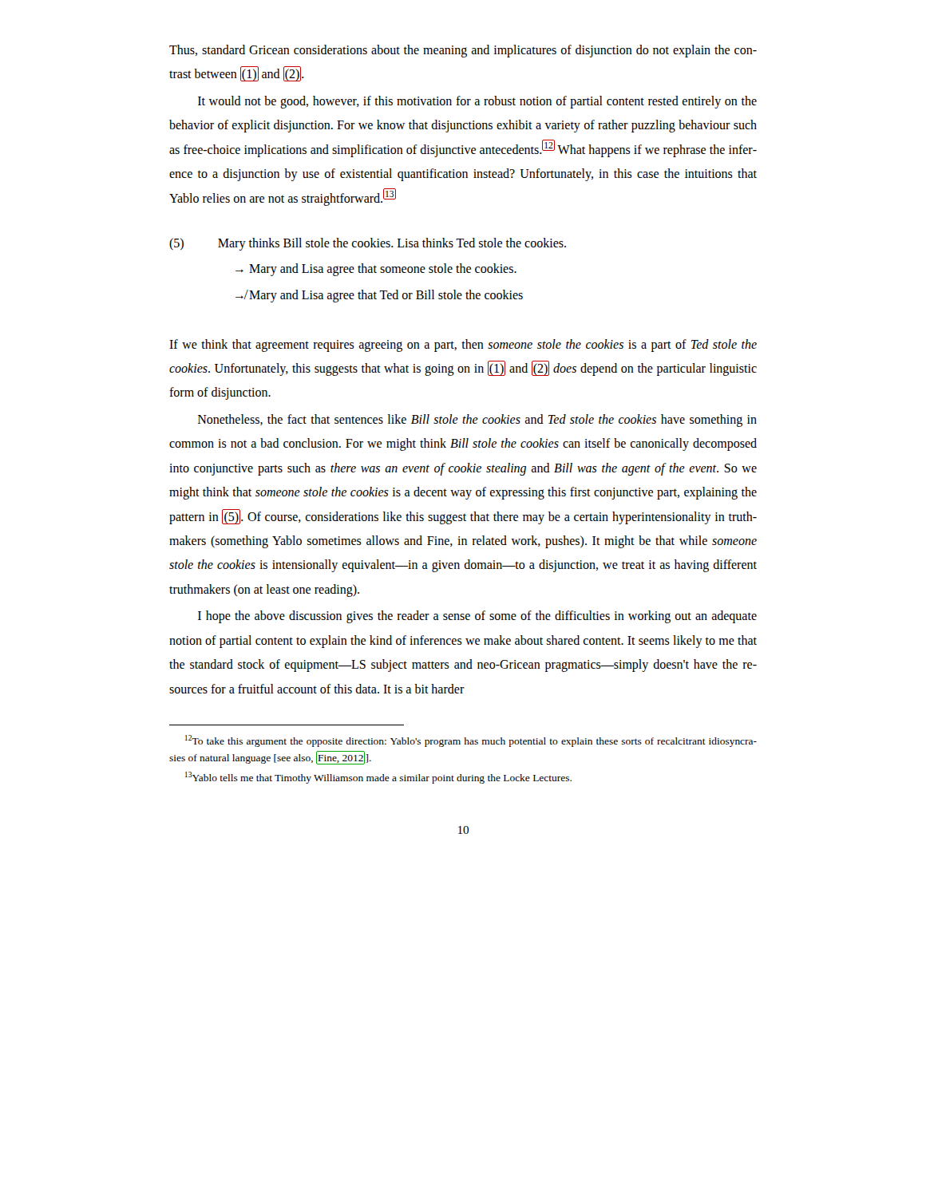Thus, standard Gricean considerations about the meaning and implicatures of disjunction do not explain the contrast between (1) and (2).
It would not be good, however, if this motivation for a robust notion of partial content rested entirely on the behavior of explicit disjunction. For we know that disjunctions exhibit a variety of rather puzzling behaviour such as free-choice implications and simplification of disjunctive antecedents.12 What happens if we rephrase the inference to a disjunction by use of existential quantification instead? Unfortunately, in this case the intuitions that Yablo relies on are not as straightforward.13
(5)
Mary thinks Bill stole the cookies. Lisa thinks Ted stole the cookies.
→ Mary and Lisa agree that someone stole the cookies.
↛ Mary and Lisa agree that Ted or Bill stole the cookies
If we think that agreement requires agreeing on a part, then someone stole the cookies is a part of Ted stole the cookies. Unfortunately, this suggests that what is going on in (1) and (2) does depend on the particular linguistic form of disjunction.
Nonetheless, the fact that sentences like Bill stole the cookies and Ted stole the cookies have something in common is not a bad conclusion. For we might think Bill stole the cookies can itself be canonically decomposed into conjunctive parts such as there was an event of cookie stealing and Bill was the agent of the event. So we might think that someone stole the cookies is a decent way of expressing this first conjunctive part, explaining the pattern in (5). Of course, considerations like this suggest that there may be a certain hyperintensionality in truthmakers (something Yablo sometimes allows and Fine, in related work, pushes). It might be that while someone stole the cookies is intensionally equivalent—in a given domain—to a disjunction, we treat it as having different truthmakers (on at least one reading).
I hope the above discussion gives the reader a sense of some of the difficulties in working out an adequate notion of partial content to explain the kind of inferences we make about shared content. It seems likely to me that the standard stock of equipment—LS subject matters and neo-Gricean pragmatics—simply doesn't have the resources for a fruitful account of this data. It is a bit harder
12To take this argument the opposite direction: Yablo's program has much potential to explain these sorts of recalcitrant idiosyncrasies of natural language [see also, Fine, 2012].
13Yablo tells me that Timothy Williamson made a similar point during the Locke Lectures.
10